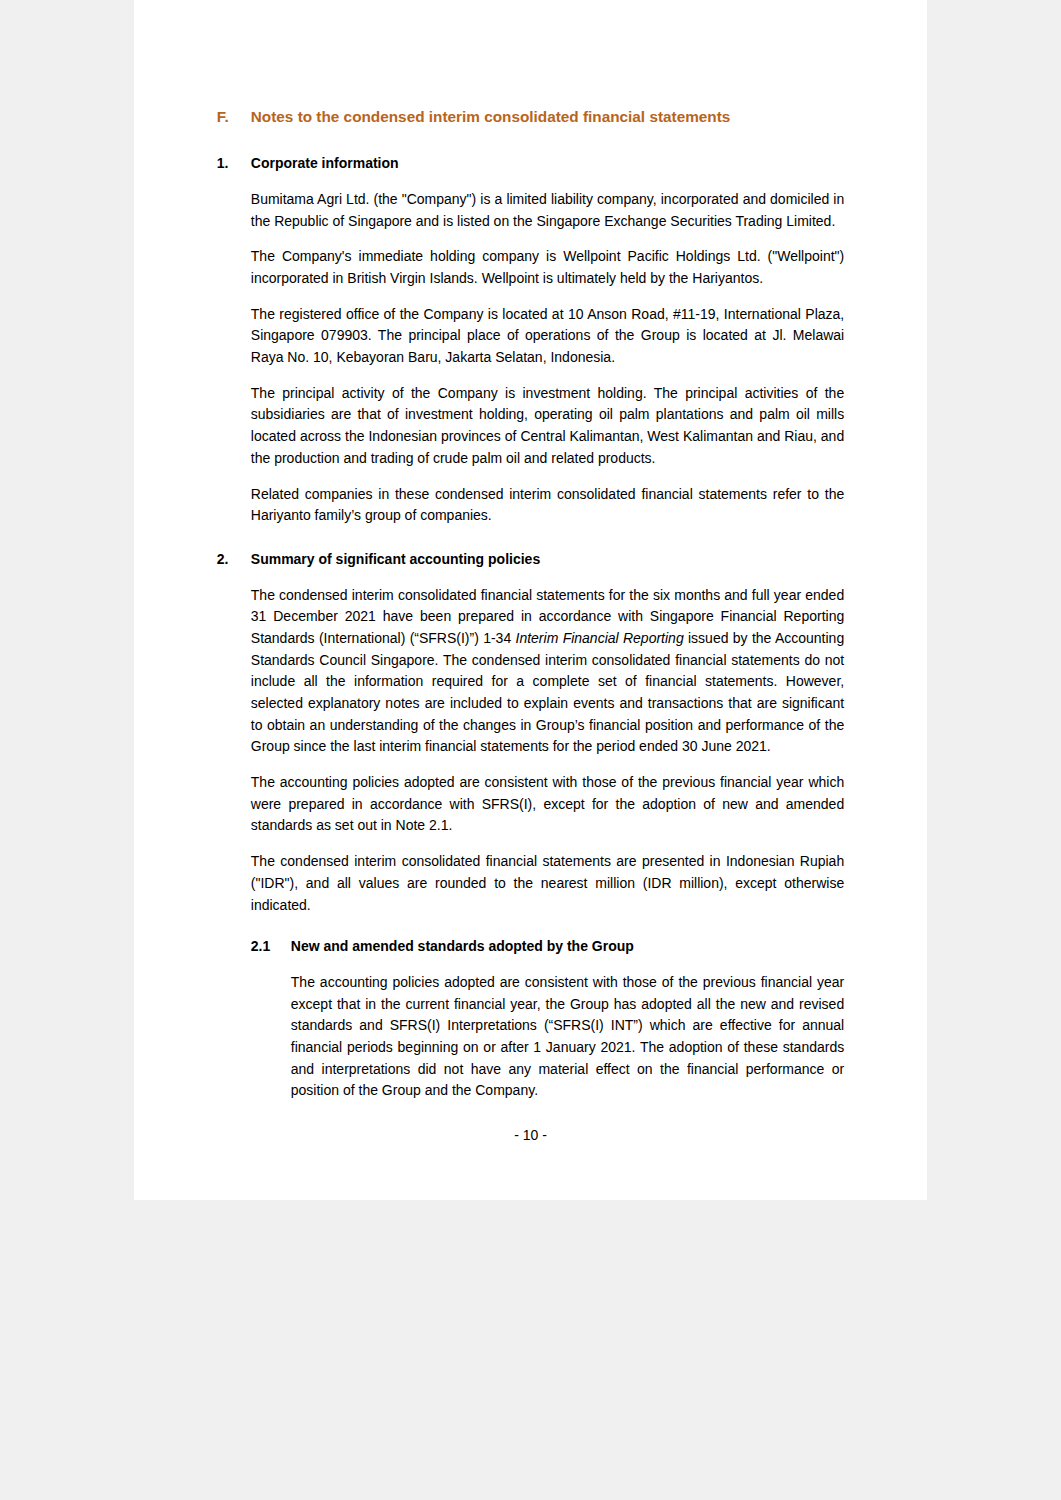F. Notes to the condensed interim consolidated financial statements
1. Corporate information
Bumitama Agri Ltd. (the "Company") is a limited liability company, incorporated and domiciled in the Republic of Singapore and is listed on the Singapore Exchange Securities Trading Limited.
The Company's immediate holding company is Wellpoint Pacific Holdings Ltd. ("Wellpoint") incorporated in British Virgin Islands. Wellpoint is ultimately held by the Hariyantos.
The registered office of the Company is located at 10 Anson Road, #11-19, International Plaza, Singapore 079903. The principal place of operations of the Group is located at Jl. Melawai Raya No. 10, Kebayoran Baru, Jakarta Selatan, Indonesia.
The principal activity of the Company is investment holding. The principal activities of the subsidiaries are that of investment holding, operating oil palm plantations and palm oil mills located across the Indonesian provinces of Central Kalimantan, West Kalimantan and Riau, and the production and trading of crude palm oil and related products.
Related companies in these condensed interim consolidated financial statements refer to the Hariyanto family’s group of companies.
2. Summary of significant accounting policies
The condensed interim consolidated financial statements for the six months and full year ended 31 December 2021 have been prepared in accordance with Singapore Financial Reporting Standards (International) (“SFRS(I)”) 1-34 Interim Financial Reporting issued by the Accounting Standards Council Singapore. The condensed interim consolidated financial statements do not include all the information required for a complete set of financial statements. However, selected explanatory notes are included to explain events and transactions that are significant to obtain an understanding of the changes in Group’s financial position and performance of the Group since the last interim financial statements for the period ended 30 June 2021.
The accounting policies adopted are consistent with those of the previous financial year which were prepared in accordance with SFRS(I), except for the adoption of new and amended standards as set out in Note 2.1.
The condensed interim consolidated financial statements are presented in Indonesian Rupiah ("IDR"), and all values are rounded to the nearest million (IDR million), except otherwise indicated.
2.1 New and amended standards adopted by the Group
The accounting policies adopted are consistent with those of the previous financial year except that in the current financial year, the Group has adopted all the new and revised standards and SFRS(I) Interpretations (“SFRS(I) INT”) which are effective for annual financial periods beginning on or after 1 January 2021. The adoption of these standards and interpretations did not have any material effect on the financial performance or position of the Group and the Company.
- 10 -